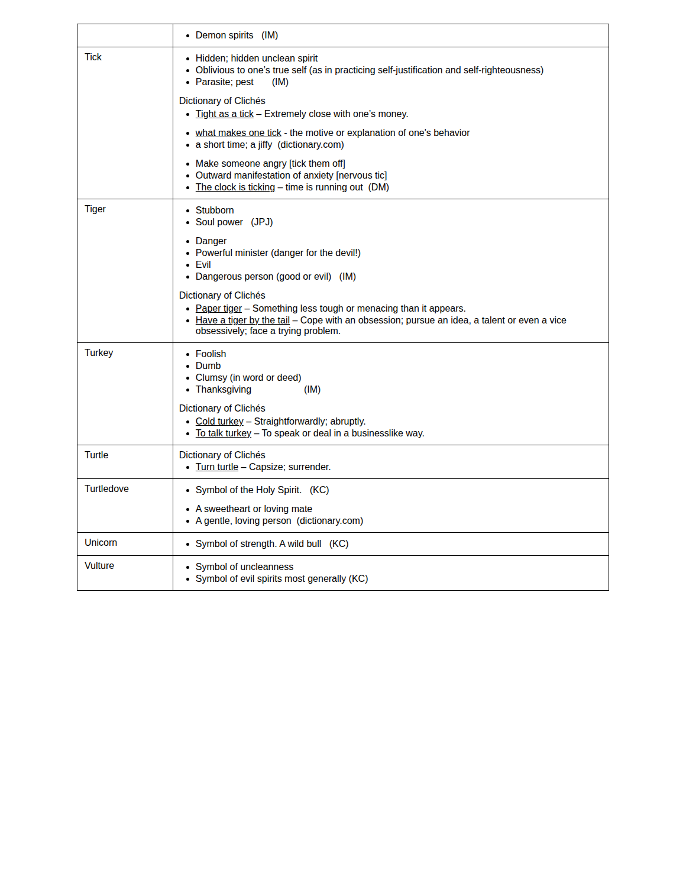| | Demon spirits (IM) |
| Tick | Hidden; hidden unclean spirit Oblivious to one’s true self (as in practicing self-justification and self-righteousness) Parasite; pest (IM) Dictionary of Clichés Tight as a tick – Extremely close with one’s money. what makes one tick - the motive or explanation of one's behavior a short time; a jiffy (dictionary.com) Make someone angry [tick them off] Outward manifestation of anxiety [nervous tic] The clock is ticking – time is running out (DM) |
| Tiger | Stubborn Soul power (JPJ) Danger Powerful minister (danger for the devil!) Evil Dangerous person (good or evil) (IM) Dictionary of Clichés Paper tiger – Something less tough or menacing than it appears. Have a tiger by the tail – Cope with an obsession; pursue an idea, a talent or even a vice obsessively; face a trying problem. |
| Turkey | Foolish Dumb Clumsy (in word or deed) Thanksgiving (IM) Dictionary of Clichés Cold turkey – Straightforwardly; abruptly. To talk turkey – To speak or deal in a businesslike way. |
| Turtle | Dictionary of Clichés Turn turtle – Capsize; surrender. |
| Turtledove | Symbol of the Holy Spirit. (KC) A sweetheart or loving mate A gentle, loving person (dictionary.com) |
| Unicorn | Symbol of strength. A wild bull (KC) |
| Vulture | Symbol of uncleanness Symbol of evil spirits most generally (KC) |